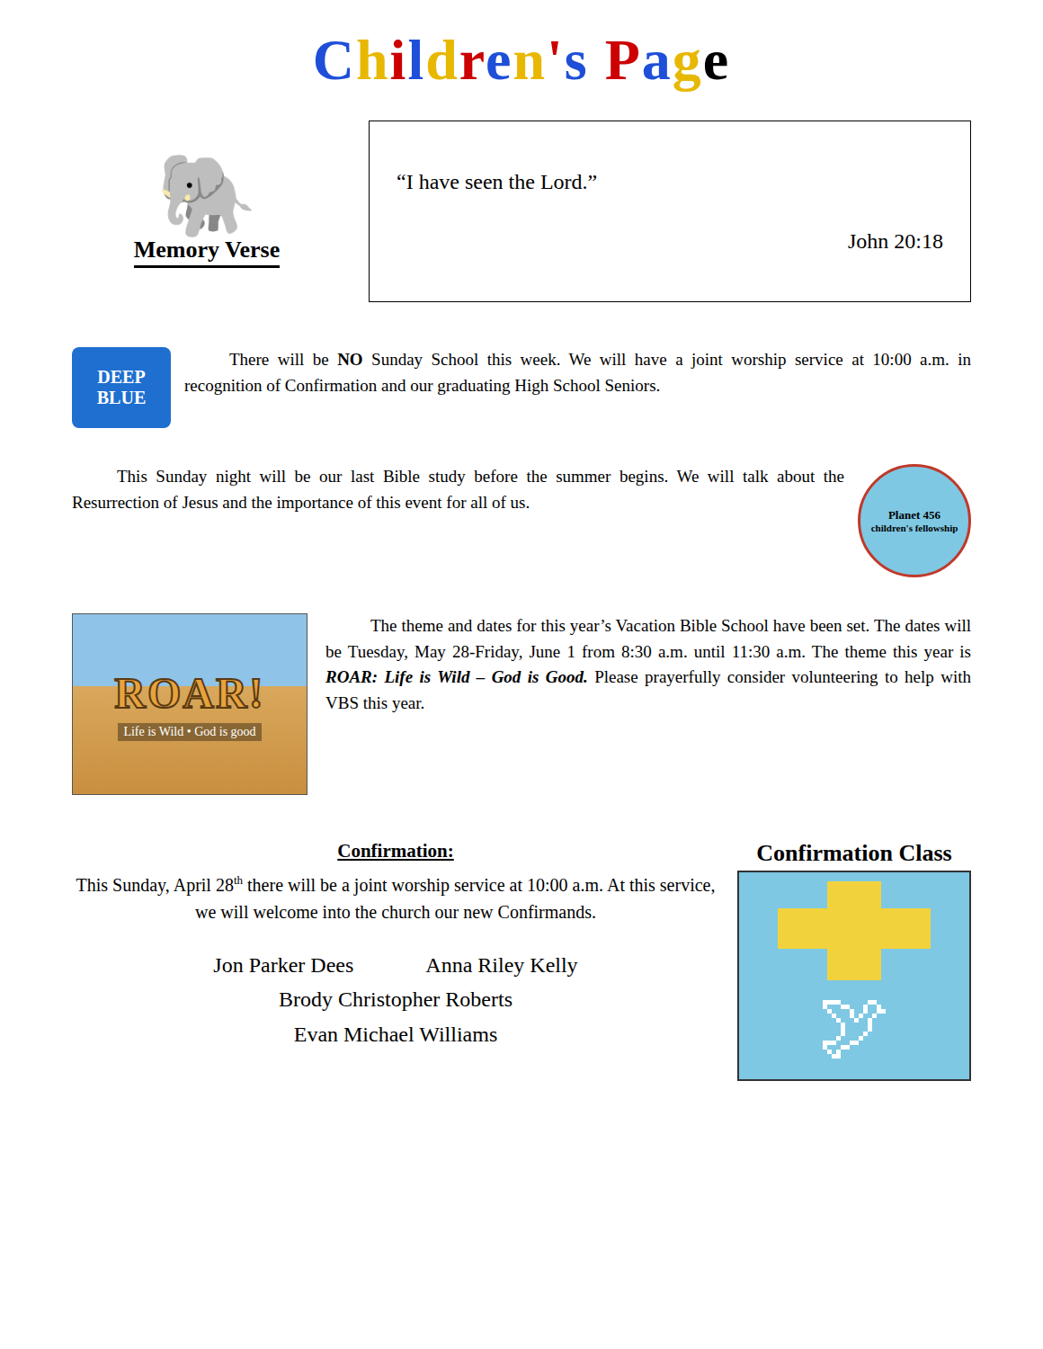Children's Page
🐘
Memory Verse
“I have seen the Lord.”
John 20:18
DEEP
BLUE
There will be NO Sunday School this week. We will have a joint worship service at 10:00 a.m. in recognition of Confirmation and our graduating High School Seniors.
Planet 456
children's fellowship
This Sunday night will be our last Bible study before the summer begins. We will talk about the Resurrection of Jesus and the importance of this event for all of us.
ROAR!
Life is Wild • God is good
The theme and dates for this year’s Vacation Bible School have been set. The dates will be Tuesday, May 28-Friday, June 1 from 8:30 a.m. until 11:30 a.m. The theme this year is ROAR: Life is Wild – God is Good. Please prayerfully consider volunteering to help with VBS this year.
Confirmation Class
🕊
Confirmation:
This Sunday, April 28th there will be a joint worship service at 10:00 a.m. At this service, we will welcome into the church our new Confirmands.
Jon Parker Dees Anna Riley Kelly
Brody Christopher Roberts
Evan Michael Williams